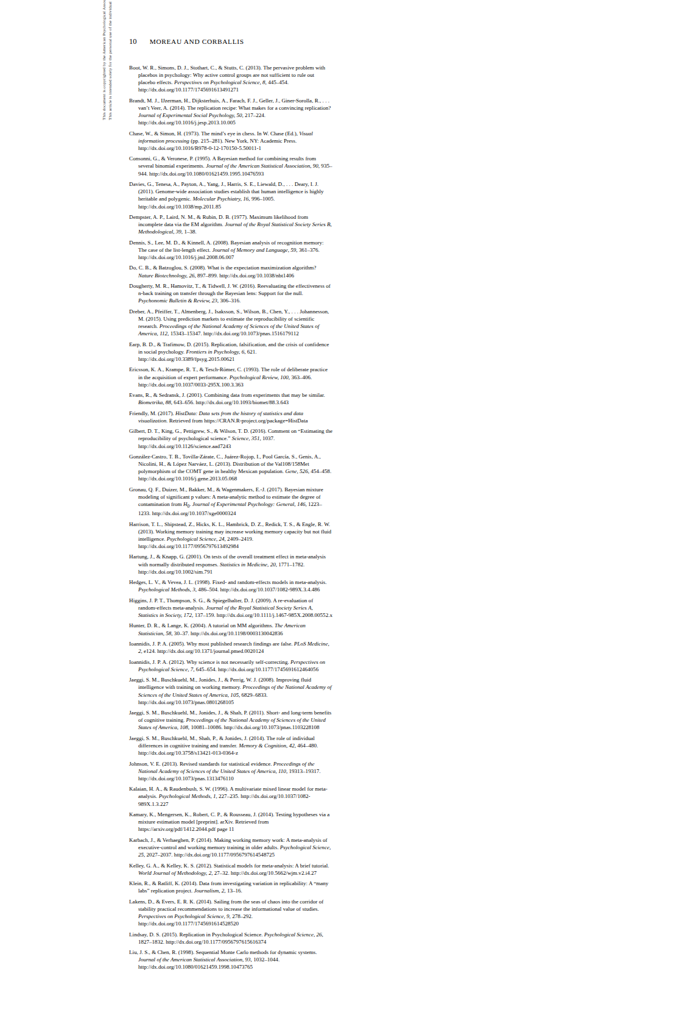This document is copyrighted by the American Psychological Association or one of its allied publishers.
This article is intended solely for the personal use of the individual user and is not to be disseminated broadly.
10 MOREAU AND CORBALLIS
Boot, W. R., Simons, D. J., Stothart, C., & Stutts, C. (2013). The pervasive problem with placebos in psychology: Why active control groups are not sufficient to rule out placebo effects. Perspectives on Psychological Science, 8, 445–454. http://dx.doi.org/10.1177/1745691613491271
Brandt, M. J., IJzerman, H., Dijksterhuis, A., Farach, F. J., Geller, J., Giner-Sorolla, R., . . . van’t Veer, A. (2014). The replication recipe: What makes for a convincing replication? Journal of Experimental Social Psychology, 50, 217–224. http://dx.doi.org/10.1016/j.jesp.2013.10.005
Chase, W., & Simon, H. (1973). The mind’s eye in chess. In W. Chase (Ed.), Visual information processing (pp. 215–281). New York, NY: Academic Press. http://dx.doi.org/10.1016/B978-0-12-170150-5.50011-1
Consonni, G., & Veronese, P. (1995). A Bayesian method for combining results from several binomial experiments. Journal of the American Statistical Association, 90, 935–944. http://dx.doi.org/10.1080/01621459.1995.10476593
Davies, G., Tenesa, A., Payton, A., Yang, J., Harris, S. E., Liewald, D., . . . Deary, I. J. (2011). Genome-wide association studies establish that human intelligence is highly heritable and polygenic. Molecular Psychiatry, 16, 996–1005. http://dx.doi.org/10.1038/mp.2011.85
Dempster, A. P., Laird, N. M., & Rubin, D. B. (1977). Maximum likelihood from incomplete data via the EM algorithm. Journal of the Royal Statistical Society Series B, Methodological, 39, 1–38.
Dennis, S., Lee, M. D., & Kinnell, A. (2008). Bayesian analysis of recognition memory: The case of the list-length effect. Journal of Memory and Language, 59, 361–376. http://dx.doi.org/10.1016/j.jml.2008.06.007
Do, C. B., & Batzoglou, S. (2008). What is the expectation maximization algorithm? Nature Biotechnology, 26, 897–899. http://dx.doi.org/10.1038/nbt1406
Dougherty, M. R., Hamovitz, T., & Tidwell, J. W. (2016). Reevaluating the effectiveness of n-back training on transfer through the Bayesian lens: Support for the null. Psychonomic Bulletin & Review, 23, 306–316.
Dreber, A., Pfeiffer, T., Almenberg, J., Isaksson, S., Wilson, B., Chen, Y., . . . Johannesson, M. (2015). Using prediction markets to estimate the reproducibility of scientific research. Proceedings of the National Academy of Sciences of the United States of America, 112, 15343–15347. http://dx.doi.org/10.1073/pnas.1516179112
Earp, B. D., & Trafimow, D. (2015). Replication, falsification, and the crisis of confidence in social psychology. Frontiers in Psychology, 6, 621. http://dx.doi.org/10.3389/fpsyg.2015.00621
Ericsson, K. A., Krampe, R. T., & Tesch-Römer, C. (1993). The role of deliberate practice in the acquisition of expert performance. Psychological Review, 100, 363–406. http://dx.doi.org/10.1037/0033-295X.100.3.363
Evans, R., & Sedransk, J. (2001). Combining data from experiments that may be similar. Biometrika, 88, 643–656. http://dx.doi.org/10.1093/biomet/88.3.643
Friendly, M. (2017). HistData: Data sets from the history of statistics and data visualization. Retrieved from https://CRAN.R-project.org/package=HistData
Gilbert, D. T., King, G., Pettigrew, S., & Wilson, T. D. (2016). Comment on “Estimating the reproducibility of psychological science.” Science, 351, 1037. http://dx.doi.org/10.1126/science.aad7243
González-Castro, T. B., Tovilla-Zárate, C., Juárez-Rojop, I., Pool García, S., Genis, A., Nicolini, H., & López Narváez, L. (2013). Distribution of the Val108/158Met polymorphism of the COMT gene in healthy Mexican population. Gene, 526, 454–458. http://dx.doi.org/10.1016/j.gene.2013.05.068
Gronau, Q. F., Duizer, M., Bakker, M., & Wagenmakers, E.-J. (2017). Bayesian mixture modeling of significant p values: A meta-analytic method to estimate the degree of contamination from H0. Journal of Experimental Psychology: General, 146, 1223–1233. http://dx.doi.org/10.1037/xge0000324
Harrison, T. L., Shipstead, Z., Hicks, K. L., Hambrick, D. Z., Redick, T. S., & Engle, R. W. (2013). Working memory training may increase working memory capacity but not fluid intelligence. Psychological Science, 24, 2409–2419. http://dx.doi.org/10.1177/0956797613492984
Hartung, J., & Knapp, G. (2001). On tests of the overall treatment effect in meta-analysis with normally distributed responses. Statistics in Medicine, 20, 1771–1782. http://dx.doi.org/10.1002/sim.791
Hedges, L. V., & Vevea, J. L. (1998). Fixed- and random-effects models in meta-analysis. Psychological Methods, 3, 486–504. http://dx.doi.org/10.1037/1082-989X.3.4.486
Higgins, J. P. T., Thompson, S. G., & Spiegelhalter, D. J. (2009). A re-evaluation of random-effects meta-analysis. Journal of the Royal Statistical Society Series A, Statistics in Society, 172, 137–159. http://dx.doi.org/10.1111/j.1467-985X.2008.00552.x
Hunter, D. R., & Lange, K. (2004). A tutorial on MM algorithms. The American Statistician, 58, 30–37. http://dx.doi.org/10.1198/0003130042836
Ioannidis, J. P. A. (2005). Why most published research findings are false. PLoS Medicine, 2, e124. http://dx.doi.org/10.1371/journal.pmed.0020124
Ioannidis, J. P. A. (2012). Why science is not necessarily self-correcting. Perspectives on Psychological Science, 7, 645–654. http://dx.doi.org/10.1177/1745691612464056
Jaeggi, S. M., Buschkuehl, M., Jonides, J., & Perrig, W. J. (2008). Improving fluid intelligence with training on working memory. Proceedings of the National Academy of Sciences of the United States of America, 105, 6829–6833. http://dx.doi.org/10.1073/pnas.0801268105
Jaeggi, S. M., Buschkuehl, M., Jonides, J., & Shah, P. (2011). Short- and long-term benefits of cognitive training. Proceedings of the National Academy of Sciences of the United States of America, 108, 10081–10086. http://dx.doi.org/10.1073/pnas.1103228108
Jaeggi, S. M., Buschkuehl, M., Shah, P., & Jonides, J. (2014). The role of individual differences in cognitive training and transfer. Memory & Cognition, 42, 464–480. http://dx.doi.org/10.3758/s13421-013-0364-z
Johnson, V. E. (2013). Revised standards for statistical evidence. Proceedings of the National Academy of Sciences of the United States of America, 110, 19313–19317. http://dx.doi.org/10.1073/pnas.1313476110
Kalaian, H. A., & Raudenbush, S. W. (1996). A multivariate mixed linear model for meta-analysis. Psychological Methods, 1, 227–235. http://dx.doi.org/10.1037/1082-989X.1.3.227
Kamary, K., Mengersen, K., Robert, C. P., & Rousseau, J. (2014). Testing hypotheses via a mixture estimation model [preprint]. arXiv. Retrieved from https://arxiv.org/pdf/1412.2044.pdf page 11
Karbach, J., & Verhaeghen, P. (2014). Making working memory work: A meta-analysis of executive-control and working memory training in older adults. Psychological Science, 25, 2027–2037. http://dx.doi.org/10.1177/0956797614548725
Kelley, G. A., & Kelley, K. S. (2012). Statistical models for meta-analysis: A brief tutorial. World Journal of Methodology, 2, 27–32. http://dx.doi.org/10.5662/wjm.v2.i4.27
Klein, R., & Ratliff, K. (2014). Data from investigating variation in replicability: A “many labs” replication project. Journalism, 2, 13–16.
Lakens, D., & Evers, E. R. K. (2014). Sailing from the seas of chaos into the corridor of stability practical recommendations to increase the informational value of studies. Perspectives on Psychological Science, 9, 278–292. http://dx.doi.org/10.1177/1745691614528520
Lindsay, D. S. (2015). Replication in Psychological Science. Psychological Science, 26, 1827–1832. http://dx.doi.org/10.1177/0956797615616374
Liu, J. S., & Chen, R. (1998). Sequential Monte Carlo methods for dynamic systems. Journal of the American Statistical Association, 93, 1032–1044. http://dx.doi.org/10.1080/01621459.1998.10473765